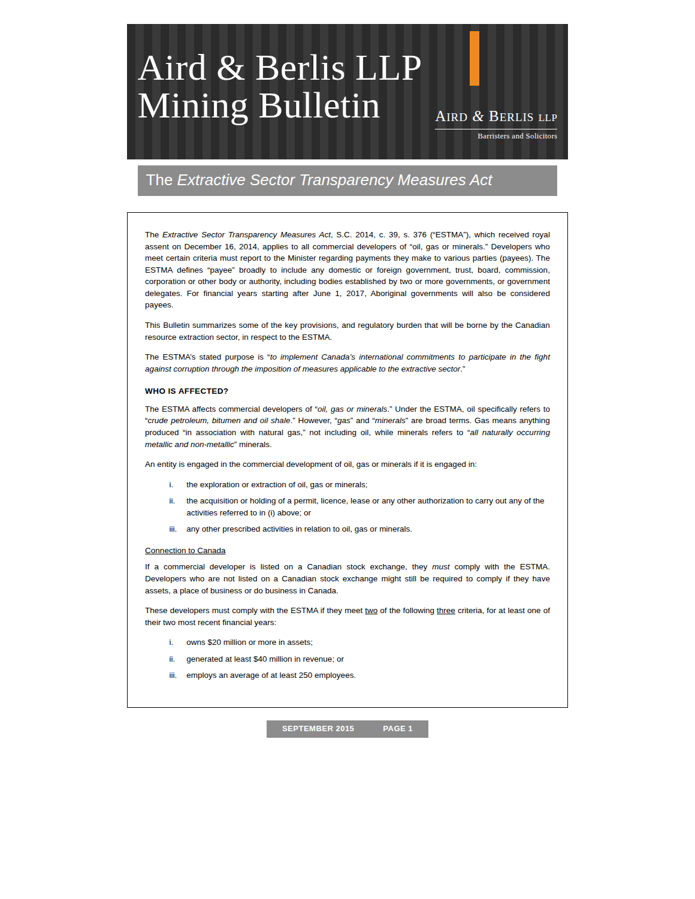Aird & Berlis LLP Mining Bulletin
AIRD & BERLIS LLP
Barristers and Solicitors
The Extractive Sector Transparency Measures Act
The Extractive Sector Transparency Measures Act, S.C. 2014, c. 39, s. 376 (“ESTMA”), which received royal assent on December 16, 2014, applies to all commercial developers of “oil, gas or minerals.” Developers who meet certain criteria must report to the Minister regarding payments they make to various parties (payees). The ESTMA defines “payee” broadly to include any domestic or foreign government, trust, board, commission, corporation or other body or authority, including bodies established by two or more governments, or government delegates. For financial years starting after June 1, 2017, Aboriginal governments will also be considered payees.
This Bulletin summarizes some of the key provisions, and regulatory burden that will be borne by the Canadian resource extraction sector, in respect to the ESTMA.
The ESTMA’s stated purpose is “to implement Canada’s international commitments to participate in the fight against corruption through the imposition of measures applicable to the extractive sector.”
Who is affected?
The ESTMA affects commercial developers of “oil, gas or minerals.” Under the ESTMA, oil specifically refers to “crude petroleum, bitumen and oil shale.” However, “gas” and “minerals” are broad terms. Gas means anything produced “in association with natural gas,” not including oil, while minerals refers to “all naturally occurring metallic and non-metallic” minerals.
An entity is engaged in the commercial development of oil, gas or minerals if it is engaged in:
i. the exploration or extraction of oil, gas or minerals;
ii. the acquisition or holding of a permit, licence, lease or any other authorization to carry out any of the activities referred to in (i) above; or
iii. any other prescribed activities in relation to oil, gas or minerals.
Connection to Canada
If a commercial developer is listed on a Canadian stock exchange, they must comply with the ESTMA. Developers who are not listed on a Canadian stock exchange might still be required to comply if they have assets, a place of business or do business in Canada.
These developers must comply with the ESTMA if they meet two of the following three criteria, for at least one of their two most recent financial years:
i. owns $20 million or more in assets;
ii. generated at least $40 million in revenue; or
iii. employs an average of at least 250 employees.
SEPTEMBER 2015 PAGE 1